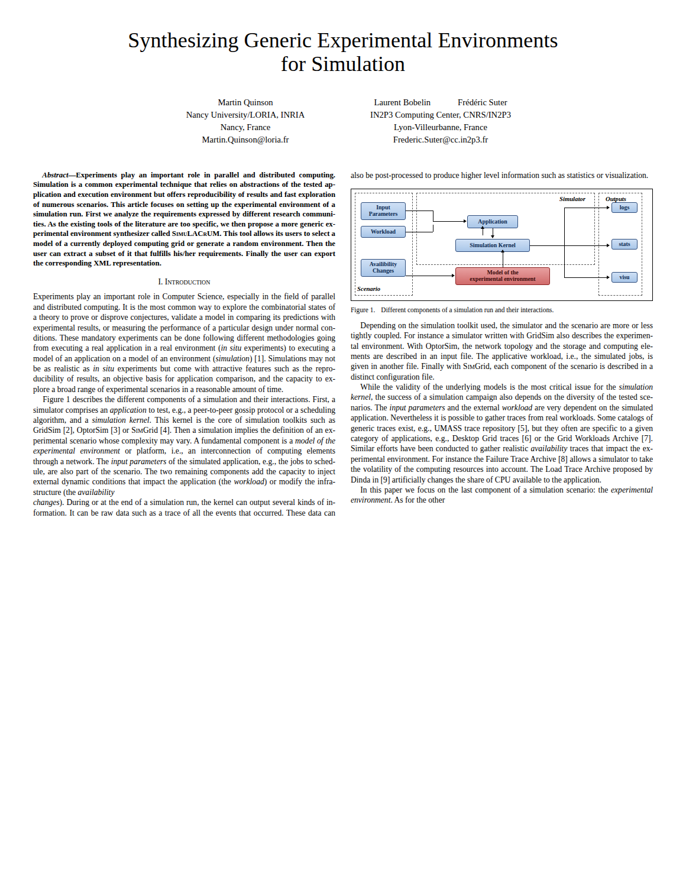Synthesizing Generic Experimental Environments
for Simulation
Martin Quinson
Nancy University/LORIA, INRIA
Nancy, France
Martin.Quinson@loria.fr
Laurent Bobelin Frédéric Suter
IN2P3 Computing Center, CNRS/IN2P3
Lyon-Villeurbanne, France
Frederic.Suter@cc.in2p3.fr
Abstract—Experiments play an important role in parallel and distributed computing. Simulation is a common experimental technique that relies on abstractions of the tested application and execution environment but offers reproducibility of results and fast exploration of numerous scenarios. This article focuses on setting up the experimental environment of a simulation run. First we analyze the requirements expressed by different research communities. As the existing tools of the literature are too specific, we then propose a more generic experimental environment synthesizer called Simu LACr UM. This tool allows its users to select a model of a currently deployed computing grid or generate a random environment. Then the user can extract a subset of it that fulfills his/her requirements. Finally the user can export the corresponding XML representation.
I. Introduction
Experiments play an important role in Computer Science, especially in the field of parallel and distributed computing. It is the most common way to explore the combinatorial states of a theory to prove or disprove conjectures, validate a model in comparing its predictions with experimental results, or measuring the performance of a particular design under normal conditions. These mandatory experiments can be done following different methodologies going from executing a real application in a real environment (in situ experiments) to executing a model of an application on a model of an environment (simulation) [1]. Simulations may not be as realistic as in situ experiments but come with attractive features such as the reproducibility of results, an objective basis for application comparison, and the capacity to explore a broad range of experimental scenarios in a reasonable amount of time.
Figure 1 describes the different components of a simulation and their interactions. First, a simulator comprises an application to test, e.g., a peer-to-peer gossip protocol or a scheduling algorithm, and a simulation kernel. This kernel is the core of simulation toolkits such as GridSim [2], OptorSim [3] or Sim Grid [4]. Then a simulation implies the definition of an experimental scenario whose complexity may vary. A fundamental component is a model of the experimental environment or platform, i.e., an interconnection of computing elements through a network. The input parameters of the simulated application, e.g., the jobs to schedule, are also part of the scenario. The two remaining components add the capacity to inject external dynamic conditions that impact the application (the workload) or modify the infrastructure (the availability
changes). During or at the end of a simulation run, the kernel can output several kinds of information. It can be raw data such as a trace of all the events that occurred. These data can also be post-processed to produce higher level information such as statistics or visualization.
Simulator
Outputs
Scenario
Input
Parameters
Workload
Availibility
Changes
Application
Simulation Kernel
Model of the
experimental environment
logs
stats
visu
Figure 1. Different components of a simulation run and their interactions.
Depending on the simulation toolkit used, the simulator and the scenario are more or less tightly coupled. For instance a simulator written with GridSim also describes the experimental environment. With OptorSim, the network topology and the storage and computing elements are described in an input file. The applicative workload, i.e., the simulated jobs, is given in another file. Finally with Sim Grid, each component of the scenario is described in a distinct configuration file.
While the validity of the underlying models is the most critical issue for the simulation kernel, the success of a simulation campaign also depends on the diversity of the tested scenarios. The input parameters and the external workload are very dependent on the simulated application. Nevertheless it is possible to gather traces from real workloads. Some catalogs of generic traces exist, e.g., UMASS trace repository [5], but they often are specific to a given category of applications, e.g., Desktop Grid traces [6] or the Grid Workloads Archive [7]. Similar efforts have been conducted to gather realistic availability traces that impact the experimental environment. For instance the Failure Trace Archive [8] allows a simulator to take the volatility of the computing resources into account. The Load Trace Archive proposed by Dinda in [9] artificially changes the share of CPU available to the application.
In this paper we focus on the last component of a simulation scenario: the experimental environment. As for the other